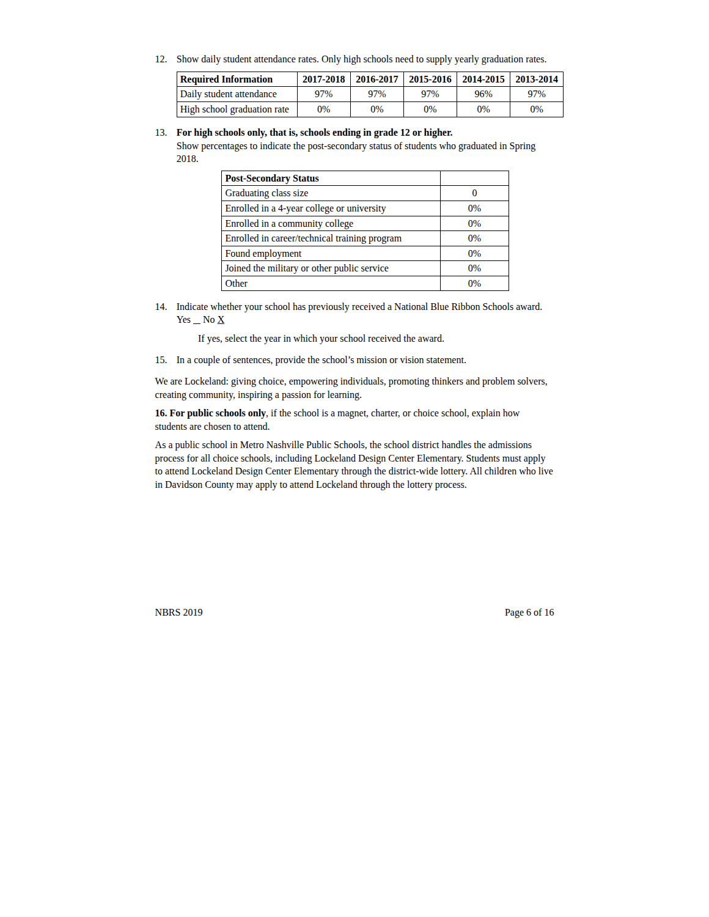12. Show daily student attendance rates. Only high schools need to supply yearly graduation rates.
| Required Information | 2017-2018 | 2016-2017 | 2015-2016 | 2014-2015 | 2013-2014 |
| --- | --- | --- | --- | --- | --- |
| Daily student attendance | 97% | 97% | 97% | 96% | 97% |
| High school graduation rate | 0% | 0% | 0% | 0% | 0% |
13. For high schools only, that is, schools ending in grade 12 or higher.
Show percentages to indicate the post-secondary status of students who graduated in Spring 2018.
| Post-Secondary Status | |
| --- | --- |
| Graduating class size | 0 |
| Enrolled in a 4-year college or university | 0% |
| Enrolled in a community college | 0% |
| Enrolled in career/technical training program | 0% |
| Found employment | 0% |
| Joined the military or other public service | 0% |
| Other | 0% |
14. Indicate whether your school has previously received a National Blue Ribbon Schools award.
Yes No X
If yes, select the year in which your school received the award.
15. In a couple of sentences, provide the school’s mission or vision statement.
We are Lockeland: giving choice, empowering individuals, promoting thinkers and problem solvers, creating community, inspiring a passion for learning.
16. For public schools only, if the school is a magnet, charter, or choice school, explain how students are chosen to attend.
As a public school in Metro Nashville Public Schools, the school district handles the admissions process for all choice schools, including Lockeland Design Center Elementary. Students must apply to attend Lockeland Design Center Elementary through the district-wide lottery. All children who live in Davidson County may apply to attend Lockeland through the lottery process.
NBRS 2019 Page 6 of 16